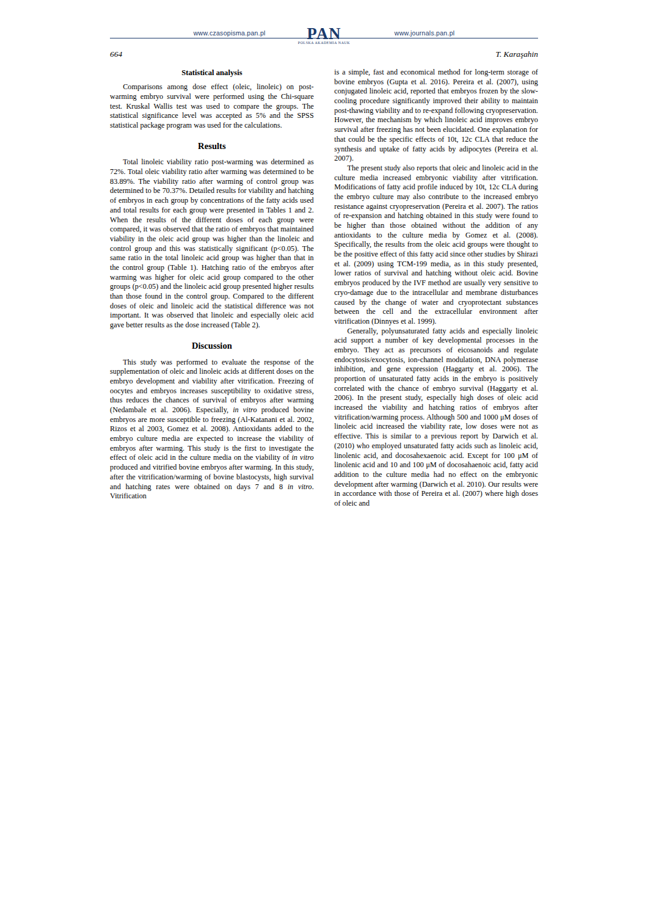www.czasopisma.pan.pl
PAN
POLSKA AKADEMIA NAUK
www.journals.pan.pl
664 T. Karaşahin
Statistical analysis
Comparisons among dose effect (oleic, linoleic) on post-warming embryo survival were performed using the Chi-square test. Kruskal Wallis test was used to compare the groups. The statistical significance level was accepted as 5% and the SPSS statistical package program was used for the calculations.
Results
Total linoleic viability ratio post-warming was determined as 72%. Total oleic viability ratio after warming was determined to be 83.89%. The viability ratio after warming of control group was determined to be 70.37%. Detailed results for viability and hatching of embryos in each group by concentrations of the fatty acids used and total results for each group were presented in Tables 1 and 2. When the results of the different doses of each group were compared, it was observed that the ratio of embryos that maintained viability in the oleic acid group was higher than the linoleic and control group and this was statistically significant (p<0.05). The same ratio in the total linoleic acid group was higher than that in the control group (Table 1). Hatching ratio of the embryos after warming was higher for oleic acid group compared to the other groups (p<0.05) and the linoleic acid group presented higher results than those found in the control group. Compared to the different doses of oleic and linoleic acid the statistical difference was not important. It was observed that linoleic and especially oleic acid gave better results as the dose increased (Table 2).
Discussion
This study was performed to evaluate the response of the supplementation of oleic and linoleic acids at different doses on the embryo development and viability after vitrification. Freezing of oocytes and embryos increases susceptibility to oxidative stress, thus reduces the chances of survival of embryos after warming (Nedambale et al. 2006). Especially, in vitro produced bovine embryos are more susceptible to freezing (Al-Katanani et al. 2002, Rizos et al 2003, Gomez et al. 2008). Antioxidants added to the embryo culture media are expected to increase the viability of embryos after warming. This study is the first to investigate the effect of oleic acid in the culture media on the viability of in vitro produced and vitrified bovine embryos after warming. In this study, after the vitrification/warming of bovine blastocysts, high survival and hatching rates were obtained on days 7 and 8 in vitro. Vitrification
is a simple, fast and economical method for long-term storage of bovine embryos (Gupta et al. 2016). Pereira et al. (2007), using conjugated linoleic acid, reported that embryos frozen by the slow-cooling procedure significantly improved their ability to maintain post-thawing viability and to re-expand following cryopreservation. However, the mechanism by which linoleic acid improves embryo survival after freezing has not been elucidated. One explanation for that could be the specific effects of 10t, 12c CLA that reduce the synthesis and uptake of fatty acids by adipocytes (Pereira et al. 2007).
The present study also reports that oleic and linoleic acid in the culture media increased embryonic viability after vitrification. Modifications of fatty acid profile induced by 10t, 12c CLA during the embryo culture may also contribute to the increased embryo resistance against cryopreservation (Pereira et al. 2007). The ratios of re-expansion and hatching obtained in this study were found to be higher than those obtained without the addition of any antioxidants to the culture media by Gomez et al. (2008). Specifically, the results from the oleic acid groups were thought to be the positive effect of this fatty acid since other studies by Shirazi et al. (2009) using TCM-199 media, as in this study presented, lower ratios of survival and hatching without oleic acid. Bovine embryos produced by the IVF method are usually very sensitive to cryo-damage due to the intracellular and membrane disturbances caused by the change of water and cryoprotectant substances between the cell and the extracellular environment after vitrification (Dinnyes et al. 1999).
Generally, polyunsaturated fatty acids and especially linoleic acid support a number of key developmental processes in the embryo. They act as precursors of eicosanoids and regulate endocytosis/exocytosis, ion-channel modulation, DNA polymerase inhibition, and gene expression (Haggarty et al. 2006). The proportion of unsaturated fatty acids in the embryo is positively correlated with the chance of embryo survival (Haggarty et al. 2006). In the present study, especially high doses of oleic acid increased the viability and hatching ratios of embryos after vitrification/warming process. Although 500 and 1000 μM doses of linoleic acid increased the viability rate, low doses were not as effective. This is similar to a previous report by Darwich et al. (2010) who employed unsaturated fatty acids such as linoleic acid, linolenic acid, and docosahexaenoic acid. Except for 100 μM of linolenic acid and 10 and 100 μM of docosahaenoic acid, fatty acid addition to the culture media had no effect on the embryonic development after warming (Darwich et al. 2010). Our results were in accordance with those of Pereira et al. (2007) where high doses of oleic and